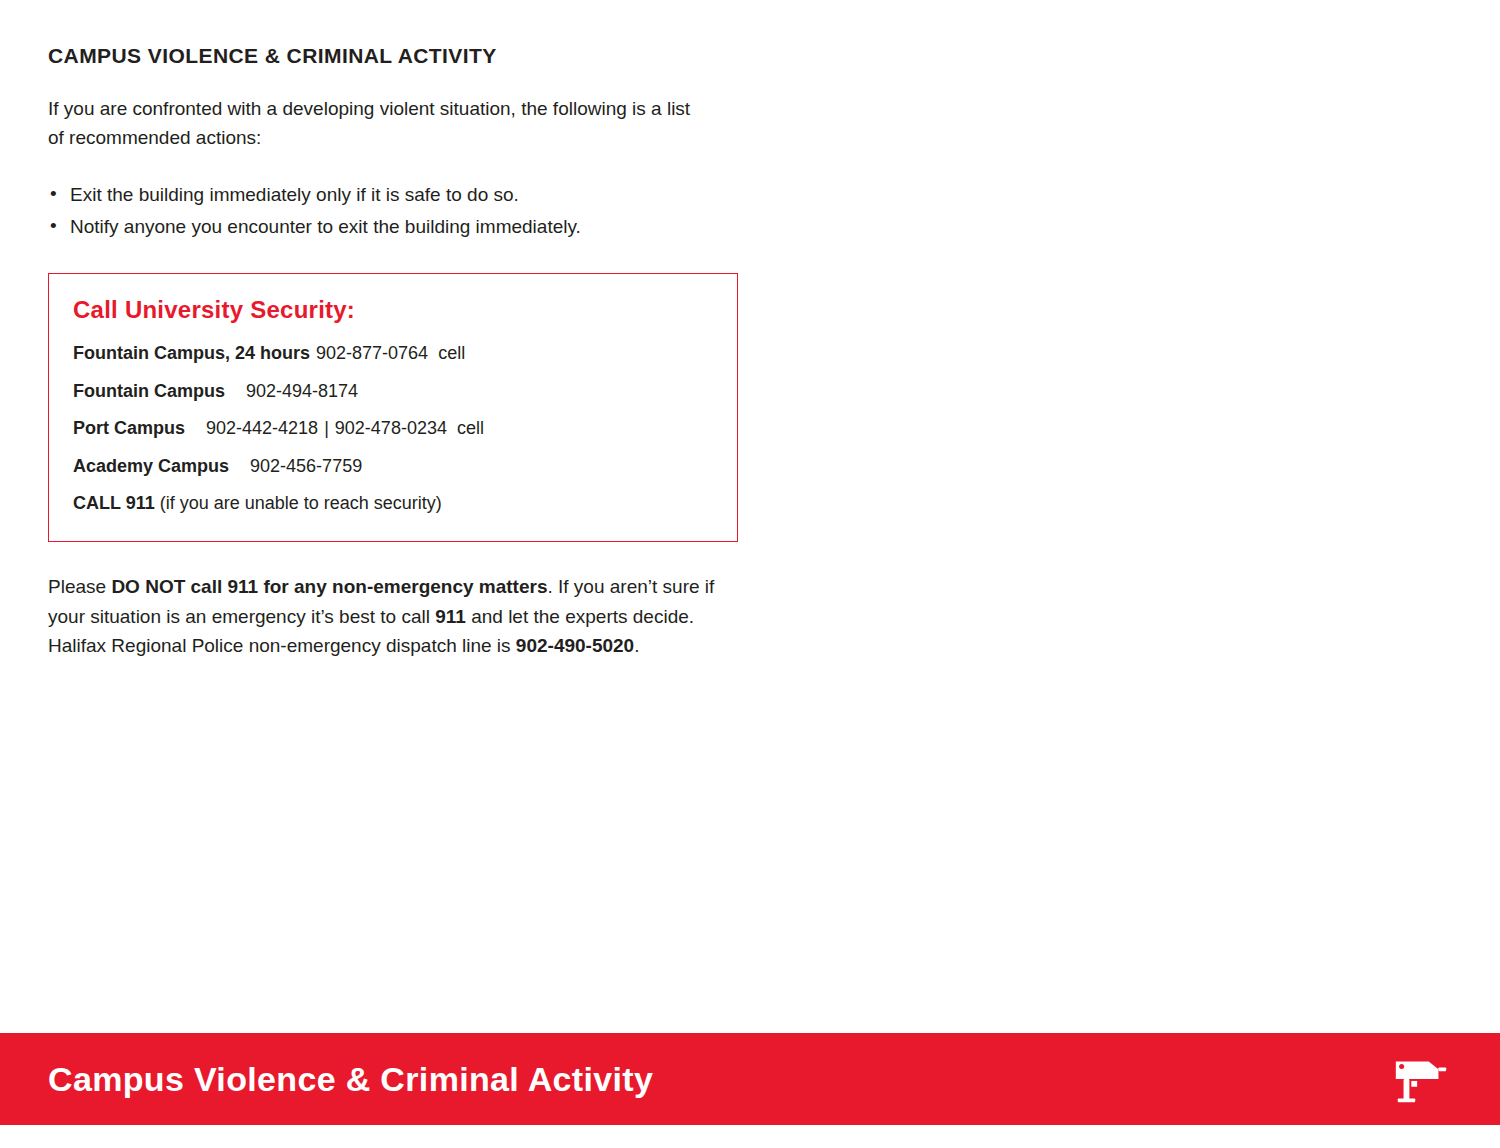Campus Violence & Criminal Activity
If you are confronted with a developing violent situation, the following is a list of recommended actions:
Exit the building immediately only if it is safe to do so.
Notify anyone you encounter to exit the building immediately.
Call University Security:
Fountain Campus, 24 hours 902-877-0764 cell
Fountain Campus 902-494-8174
Port Campus 902-442-4218|902-478-0234 cell
Academy Campus 902-456-7759
CALL 911 (if you are unable to reach security)
Please DO NOT call 911 for any non-emergency matters. If you aren’t sure if your situation is an emergency it’s best to call 911 and let the experts decide. Halifax Regional Police non-emergency dispatch line is 902-490-5020.
Campus Violence & Criminal Activity